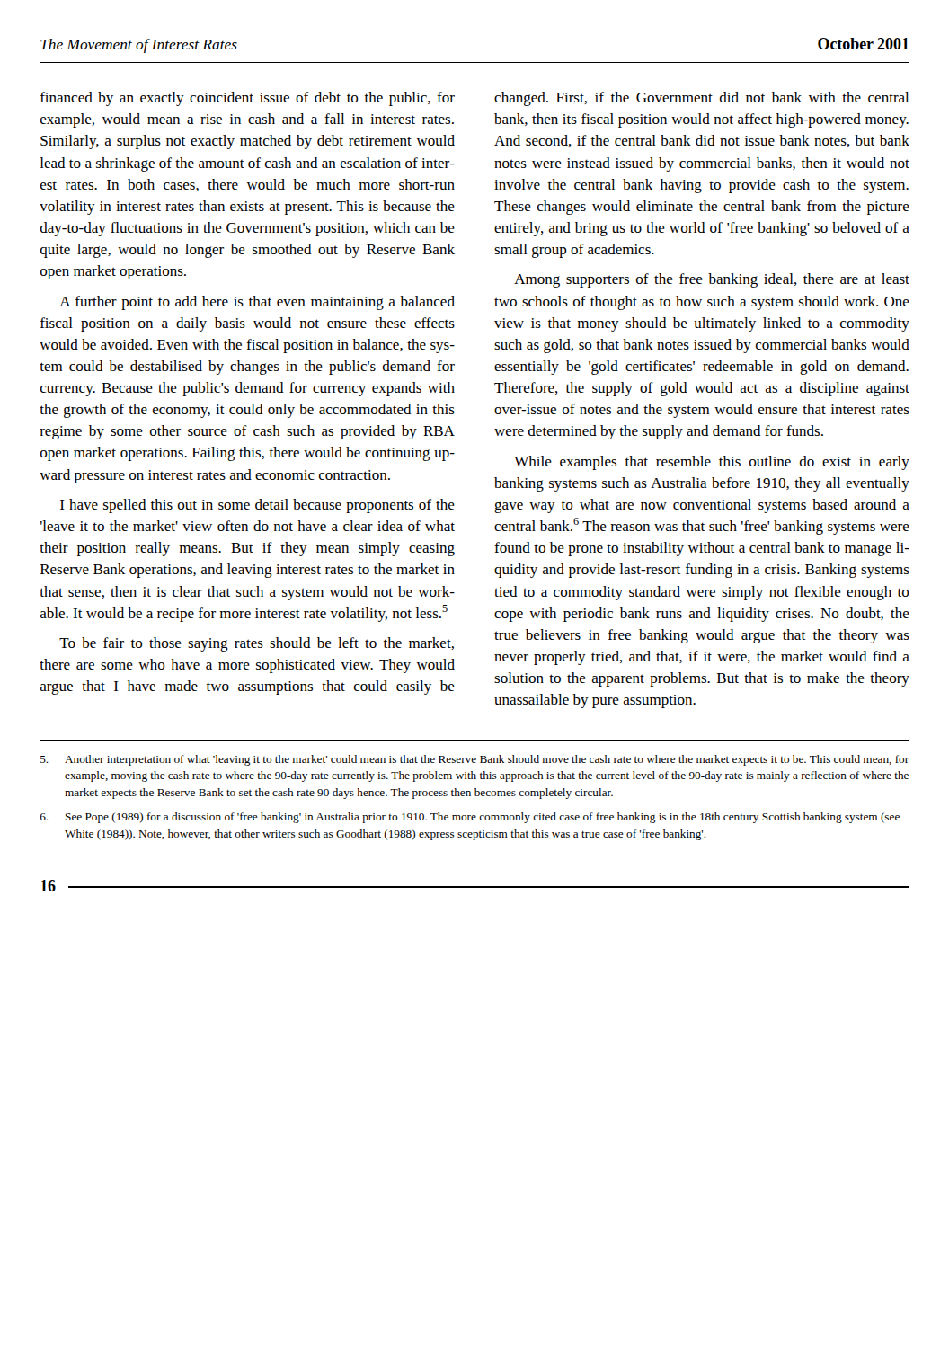The Movement of Interest Rates October 2001
financed by an exactly coincident issue of debt to the public, for example, would mean a rise in cash and a fall in interest rates. Similarly, a surplus not exactly matched by debt retirement would lead to a shrinkage of the amount of cash and an escalation of interest rates. In both cases, there would be much more short-run volatility in interest rates than exists at present. This is because the day-to-day fluctuations in the Government's position, which can be quite large, would no longer be smoothed out by Reserve Bank open market operations.
A further point to add here is that even maintaining a balanced fiscal position on a daily basis would not ensure these effects would be avoided. Even with the fiscal position in balance, the system could be destabilised by changes in the public's demand for currency. Because the public's demand for currency expands with the growth of the economy, it could only be accommodated in this regime by some other source of cash such as provided by RBA open market operations. Failing this, there would be continuing upward pressure on interest rates and economic contraction.
I have spelled this out in some detail because proponents of the 'leave it to the market' view often do not have a clear idea of what their position really means. But if they mean simply ceasing Reserve Bank operations, and leaving interest rates to the market in that sense, then it is clear that such a system would not be workable. It would be a recipe for more interest rate volatility, not less.5
To be fair to those saying rates should be left to the market, there are some who have a more sophisticated view. They would argue that I have made two assumptions that could easily be changed. First, if the Government did not bank with the central bank, then its fiscal position would not affect high-powered money. And second, if the central bank did not issue bank notes, but bank notes were instead issued by commercial banks, then it would not involve the central bank having to provide cash to the system. These changes would eliminate the central bank from the picture entirely, and bring us to the world of 'free banking' so beloved of a small group of academics.
Among supporters of the free banking ideal, there are at least two schools of thought as to how such a system should work. One view is that money should be ultimately linked to a commodity such as gold, so that bank notes issued by commercial banks would essentially be 'gold certificates' redeemable in gold on demand. Therefore, the supply of gold would act as a discipline against over-issue of notes and the system would ensure that interest rates were determined by the supply and demand for funds.
While examples that resemble this outline do exist in early banking systems such as Australia before 1910, they all eventually gave way to what are now conventional systems based around a central bank.6 The reason was that such 'free' banking systems were found to be prone to instability without a central bank to manage liquidity and provide last-resort funding in a crisis. Banking systems tied to a commodity standard were simply not flexible enough to cope with periodic bank runs and liquidity crises. No doubt, the true believers in free banking would argue that the theory was never properly tried, and that, if it were, the market would find a solution to the apparent problems. But that is to make the theory unassailable by pure assumption.
Another interpretation of what 'leaving it to the market' could mean is that the Reserve Bank should move the cash rate to where the market expects it to be. This could mean, for example, moving the cash rate to where the 90-day rate currently is. The problem with this approach is that the current level of the 90-day rate is mainly a reflection of where the market expects the Reserve Bank to set the cash rate 90 days hence. The process then becomes completely circular.
See Pope (1989) for a discussion of 'free banking' in Australia prior to 1910. The more commonly cited case of free banking is in the 18th century Scottish banking system (see White (1984)). Note, however, that other writers such as Goodhart (1988) express scepticism that this was a true case of 'free banking'.
16